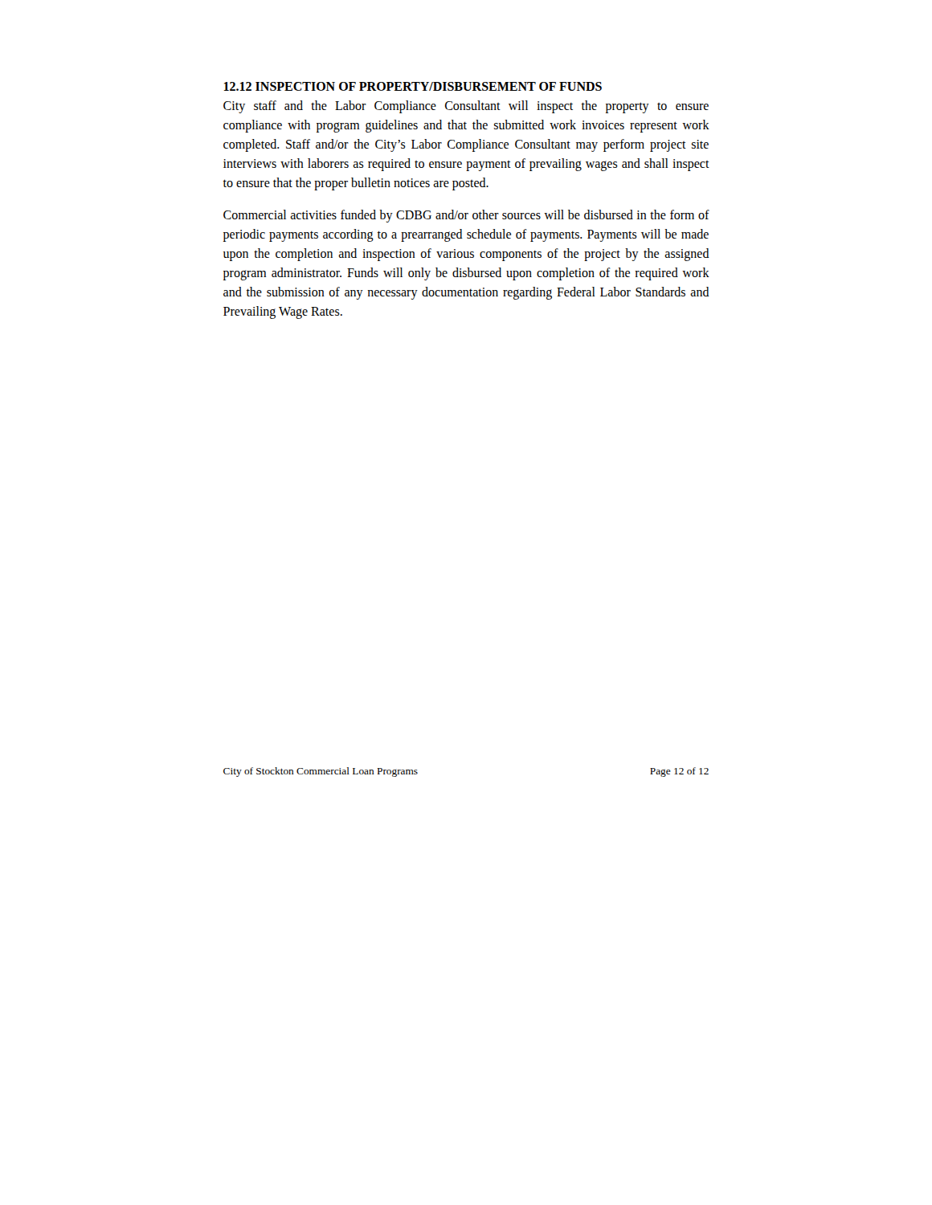12.12 INSPECTION OF PROPERTY/DISBURSEMENT OF FUNDS
City staff and the Labor Compliance Consultant will inspect the property to ensure compliance with program guidelines and that the submitted work invoices represent work completed. Staff and/or the City’s Labor Compliance Consultant may perform project site interviews with laborers as required to ensure payment of prevailing wages and shall inspect to ensure that the proper bulletin notices are posted.
Commercial activities funded by CDBG and/or other sources will be disbursed in the form of periodic payments according to a prearranged schedule of payments. Payments will be made upon the completion and inspection of various components of the project by the assigned program administrator. Funds will only be disbursed upon completion of the required work and the submission of any necessary documentation regarding Federal Labor Standards and Prevailing Wage Rates.
City of Stockton Commercial Loan Programs Page 12 of 12